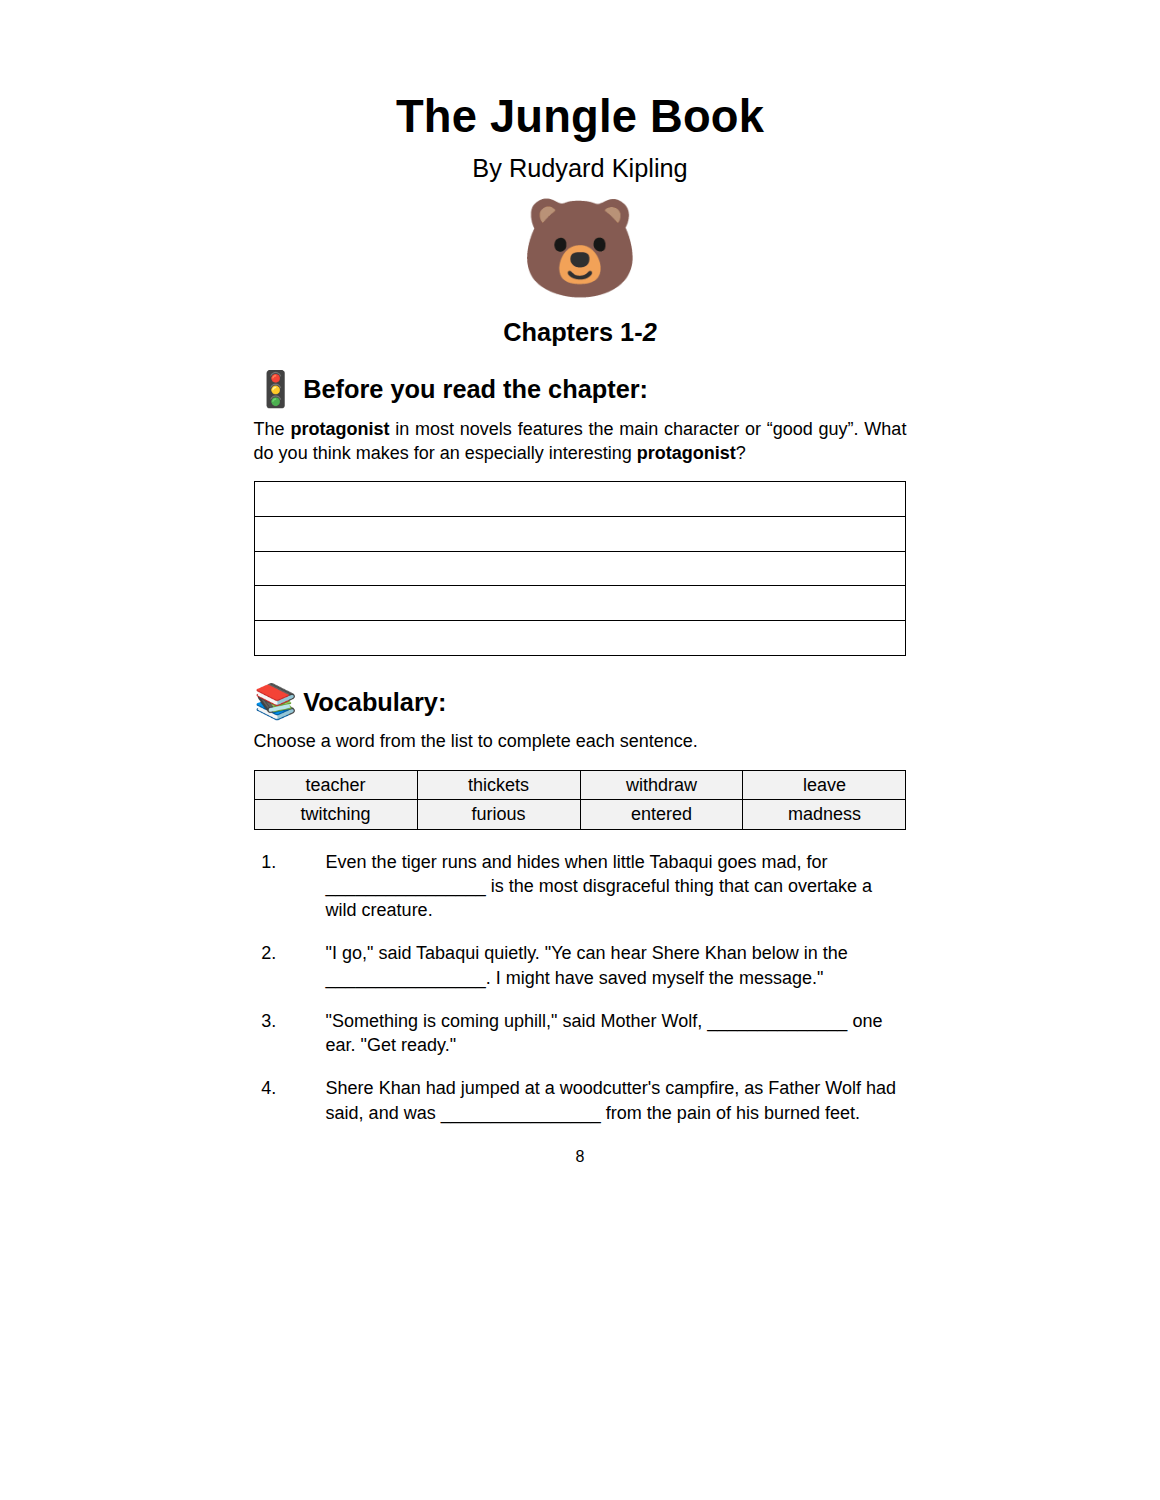The Jungle Book
By Rudyard Kipling
🐻
Chapters 1-2
🚦
Before you read the chapter:
The protagonist in most novels features the main character or “good guy”. What do you think makes for an especially interesting protagonist?
📚
Vocabulary:
Choose a word from the list to complete each sentence.
| teacher | thickets | withdraw | leave |
| twitching | furious | entered | madness |
Even the tiger runs and hides when little Tabaqui goes mad, for ________________ is the most disgraceful thing that can overtake a wild creature.
"I go," said Tabaqui quietly. "Ye can hear Shere Khan below in the ________________. I might have saved myself the message."
"Something is coming uphill," said Mother Wolf, ______________ one ear. "Get ready."
Shere Khan had jumped at a woodcutter's campfire, as Father Wolf had said, and was ________________ from the pain of his burned feet.
8